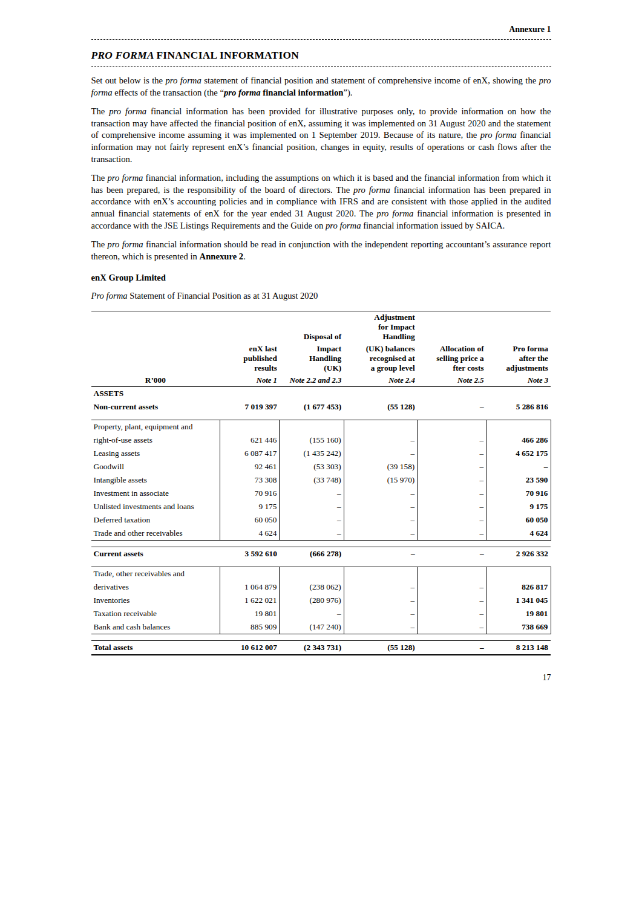Annexure 1
PRO FORMA FINANCIAL INFORMATION
Set out below is the pro forma statement of financial position and statement of comprehensive income of enX, showing the pro forma effects of the transaction (the “pro forma financial information”).
The pro forma financial information has been provided for illustrative purposes only, to provide information on how the transaction may have affected the financial position of enX, assuming it was implemented on 31 August 2020 and the statement of comprehensive income assuming it was implemented on 1 September 2019. Because of its nature, the pro forma financial information may not fairly represent enX’s financial position, changes in equity, results of operations or cash flows after the transaction.
The pro forma financial information, including the assumptions on which it is based and the financial information from which it has been prepared, is the responsibility of the board of directors. The pro forma financial information has been prepared in accordance with enX’s accounting policies and in compliance with IFRS and are consistent with those applied in the audited annual financial statements of enX for the year ended 31 August 2020. The pro forma financial information is presented in accordance with the JSE Listings Requirements and the Guide on pro forma financial information issued by SAICA.
The pro forma financial information should be read in conjunction with the independent reporting accountant’s assurance report thereon, which is presented in Annexure 2.
enX Group Limited
Pro forma Statement of Financial Position as at 31 August 2020
| | | Disposal of | Adjustment for Impact Handling | | |
| --- | --- | --- | --- | --- | --- |
| | enX last published results | Impact Handling (UK) | (UK) balances recognised at a group level | Allocation of selling price a fter costs | Pro forma after the adjustments |
| R’000 | Note 1 | Note 2.2 and 2.3 | Note 2.4 | Note 2.5 | Note 3 |
| ASSETS | | | | | |
| Non-current assets | 7 019 397 | (1 677 453) | (55 128) | – | 5 286 816 |
| Property, plant, equipment and | | | | | |
| right-of-use assets | 621 446 | (155 160) | – | – | 466 286 |
| Leasing assets | 6 087 417 | (1 435 242) | – | – | 4 652 175 |
| Goodwill | 92 461 | (53 303) | (39 158) | – | – |
| Intangible assets | 73 308 | (33 748) | (15 970) | – | 23 590 |
| Investment in associate | 70 916 | – | – | – | 70 916 |
| Unlisted investments and loans | 9 175 | – | – | – | 9 175 |
| Deferred taxation | 60 050 | – | – | – | 60 050 |
| Trade and other receivables | 4 624 | – | – | – | 4 624 |
| Current assets | 3 592 610 | (666 278) | – | – | 2 926 332 |
| Trade, other receivables and | | | | | |
| derivatives | 1 064 879 | (238 062) | – | – | 826 817 |
| Inventories | 1 622 021 | (280 976) | – | – | 1 341 045 |
| Taxation receivable | 19 801 | – | – | – | 19 801 |
| Bank and cash balances | 885 909 | (147 240) | – | – | 738 669 |
| Total assets | 10 612 007 | (2 343 731) | (55 128) | – | 8 213 148 |
17